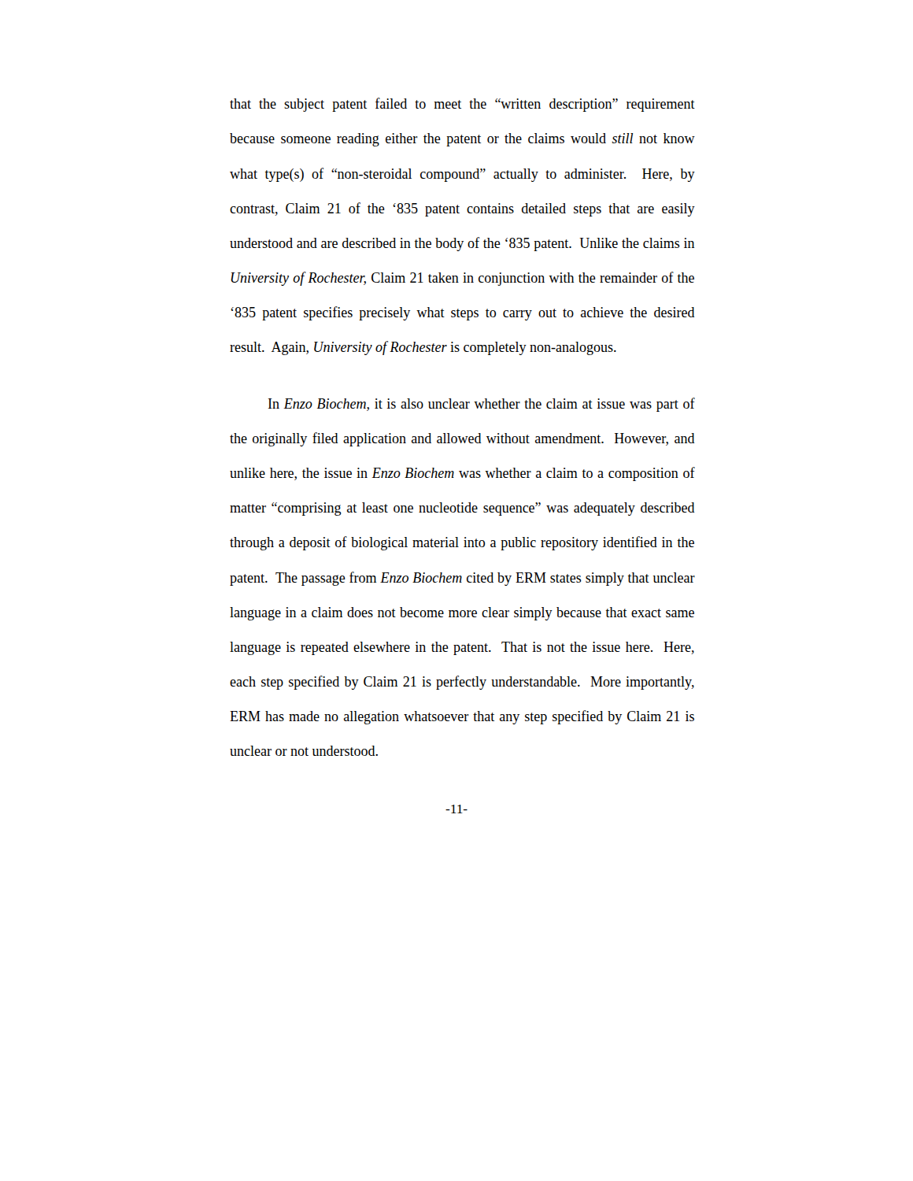that the subject patent failed to meet the “written description” requirement because someone reading either the patent or the claims would still not know what type(s) of “non-steroidal compound” actually to administer. Here, by contrast, Claim 21 of the ‘835 patent contains detailed steps that are easily understood and are described in the body of the ‘835 patent. Unlike the claims in University of Rochester, Claim 21 taken in conjunction with the remainder of the ‘835 patent specifies precisely what steps to carry out to achieve the desired result. Again, University of Rochester is completely non-analogous.
In Enzo Biochem, it is also unclear whether the claim at issue was part of the originally filed application and allowed without amendment. However, and unlike here, the issue in Enzo Biochem was whether a claim to a composition of matter “comprising at least one nucleotide sequence” was adequately described through a deposit of biological material into a public repository identified in the patent. The passage from Enzo Biochem cited by ERM states simply that unclear language in a claim does not become more clear simply because that exact same language is repeated elsewhere in the patent. That is not the issue here. Here, each step specified by Claim 21 is perfectly understandable. More importantly, ERM has made no allegation whatsoever that any step specified by Claim 21 is unclear or not understood.
-11-